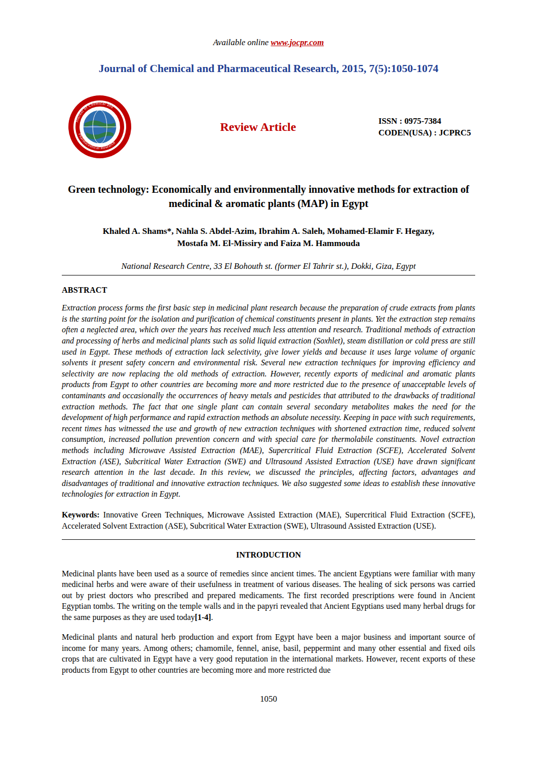Available online www.jocpr.com
Journal of Chemical and Pharmaceutical Research, 2015, 7(5):1050-1074
Journal of Chemical and Pharmaceutical Research
Review Article
ISSN : 0975-7384
CODEN(USA) : JCPRC5
Green technology: Economically and environmentally innovative methods for extraction of medicinal & aromatic plants (MAP) in Egypt
Khaled A. Shams*, Nahla S. Abdel-Azim, Ibrahim A. Saleh, Mohamed-Elamir F. Hegazy,
Mostafa M. El-Missiry and Faiza M. Hammouda
National Research Centre, 33 El Bohouth st. (former El Tahrir st.), Dokki, Giza, Egypt
ABSTRACT
Extraction process forms the first basic step in medicinal plant research because the preparation of crude extracts from plants is the starting point for the isolation and purification of chemical constituents present in plants. Yet the extraction step remains often a neglected area, which over the years has received much less attention and research. Traditional methods of extraction and processing of herbs and medicinal plants such as solid liquid extraction (Soxhlet), steam distillation or cold press are still used in Egypt. These methods of extraction lack selectivity, give lower yields and because it uses large volume of organic solvents it present safety concern and environmental risk. Several new extraction techniques for improving efficiency and selectivity are now replacing the old methods of extraction. However, recently exports of medicinal and aromatic plants products from Egypt to other countries are becoming more and more restricted due to the presence of unacceptable levels of contaminants and occasionally the occurrences of heavy metals and pesticides that attributed to the drawbacks of traditional extraction methods. The fact that one single plant can contain several secondary metabolites makes the need for the development of high performance and rapid extraction methods an absolute necessity. Keeping in pace with such requirements, recent times has witnessed the use and growth of new extraction techniques with shortened extraction time, reduced solvent consumption, increased pollution prevention concern and with special care for thermolabile constituents. Novel extraction methods including Microwave Assisted Extraction (MAE), Supercritical Fluid Extraction (SCFE), Accelerated Solvent Extraction (ASE), Subcritical Water Extraction (SWE) and Ultrasound Assisted Extraction (USE) have drawn significant research attention in the last decade. In this review, we discussed the principles, affecting factors, advantages and disadvantages of traditional and innovative extraction techniques. We also suggested some ideas to establish these innovative technologies for extraction in Egypt.
Keywords: Innovative Green Techniques, Microwave Assisted Extraction (MAE), Supercritical Fluid Extraction (SCFE), Accelerated Solvent Extraction (ASE), Subcritical Water Extraction (SWE), Ultrasound Assisted Extraction (USE).
INTRODUCTION
Medicinal plants have been used as a source of remedies since ancient times. The ancient Egyptians were familiar with many medicinal herbs and were aware of their usefulness in treatment of various diseases. The healing of sick persons was carried out by priest doctors who prescribed and prepared medicaments. The first recorded prescriptions were found in Ancient Egyptian tombs. The writing on the temple walls and in the papyri revealed that Ancient Egyptians used many herbal drugs for the same purposes as they are used today[1-4].
Medicinal plants and natural herb production and export from Egypt have been a major business and important source of income for many years. Among others; chamomile, fennel, anise, basil, peppermint and many other essential and fixed oils crops that are cultivated in Egypt have a very good reputation in the international markets. However, recent exports of these products from Egypt to other countries are becoming more and more restricted due
1050